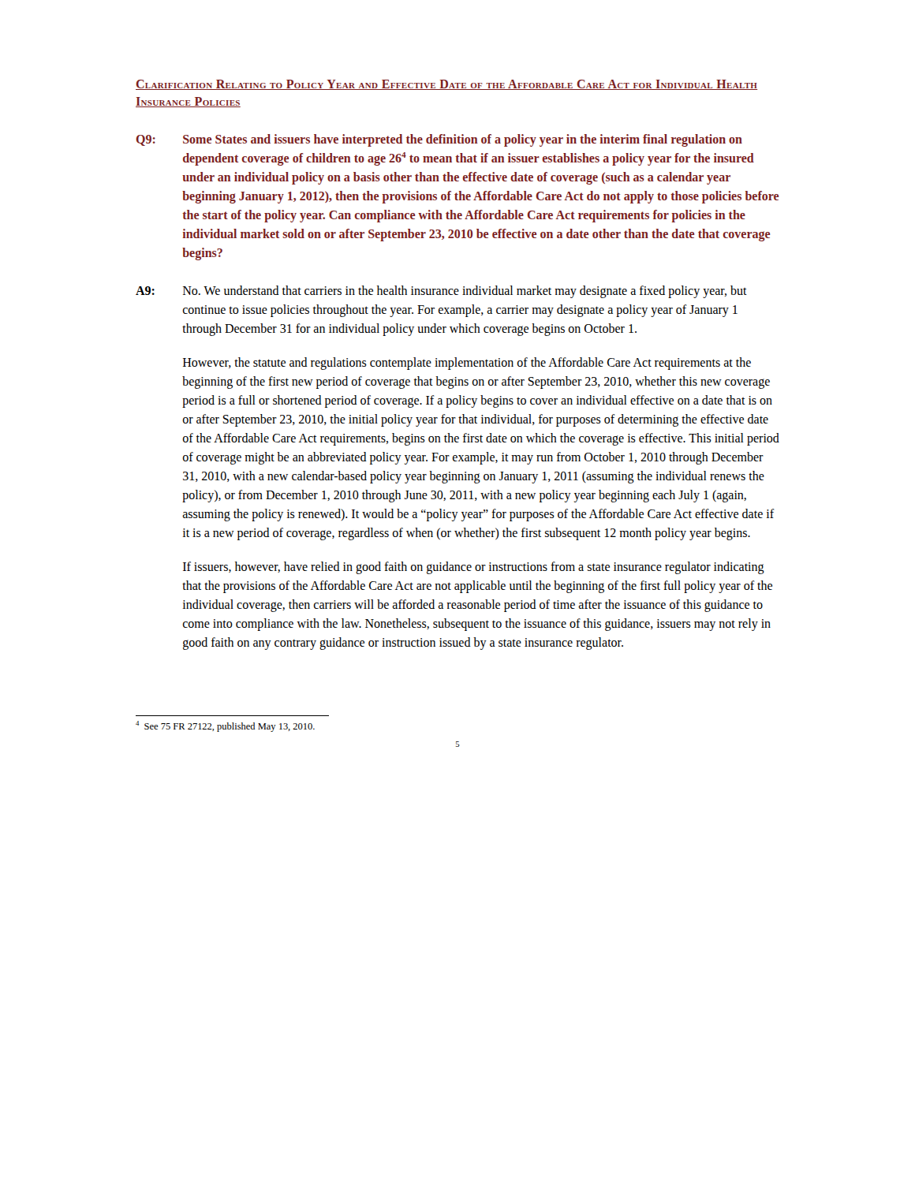Clarification Relating to Policy Year and Effective Date of the Affordable Care Act for Individual Health Insurance Policies
Q9:
Some States and issuers have interpreted the definition of a policy year in the interim final regulation on dependent coverage of children to age 264 to mean that if an issuer establishes a policy year for the insured under an individual policy on a basis other than the effective date of coverage (such as a calendar year beginning January 1, 2012), then the provisions of the Affordable Care Act do not apply to those policies before the start of the policy year. Can compliance with the Affordable Care Act requirements for policies in the individual market sold on or after September 23, 2010 be effective on a date other than the date that coverage begins?
A9:
No. We understand that carriers in the health insurance individual market may designate a fixed policy year, but continue to issue policies throughout the year. For example, a carrier may designate a policy year of January 1 through December 31 for an individual policy under which coverage begins on October 1.
However, the statute and regulations contemplate implementation of the Affordable Care Act requirements at the beginning of the first new period of coverage that begins on or after September 23, 2010, whether this new coverage period is a full or shortened period of coverage. If a policy begins to cover an individual effective on a date that is on or after September 23, 2010, the initial policy year for that individual, for purposes of determining the effective date of the Affordable Care Act requirements, begins on the first date on which the coverage is effective. This initial period of coverage might be an abbreviated policy year. For example, it may run from October 1, 2010 through December 31, 2010, with a new calendar-based policy year beginning on January 1, 2011 (assuming the individual renews the policy), or from December 1, 2010 through June 30, 2011, with a new policy year beginning each July 1 (again, assuming the policy is renewed). It would be a “policy year” for purposes of the Affordable Care Act effective date if it is a new period of coverage, regardless of when (or whether) the first subsequent 12 month policy year begins.
If issuers, however, have relied in good faith on guidance or instructions from a state insurance regulator indicating that the provisions of the Affordable Care Act are not applicable until the beginning of the first full policy year of the individual coverage, then carriers will be afforded a reasonable period of time after the issuance of this guidance to come into compliance with the law. Nonetheless, subsequent to the issuance of this guidance, issuers may not rely in good faith on any contrary guidance or instruction issued by a state insurance regulator.
4 See 75 FR 27122, published May 13, 2010.
5